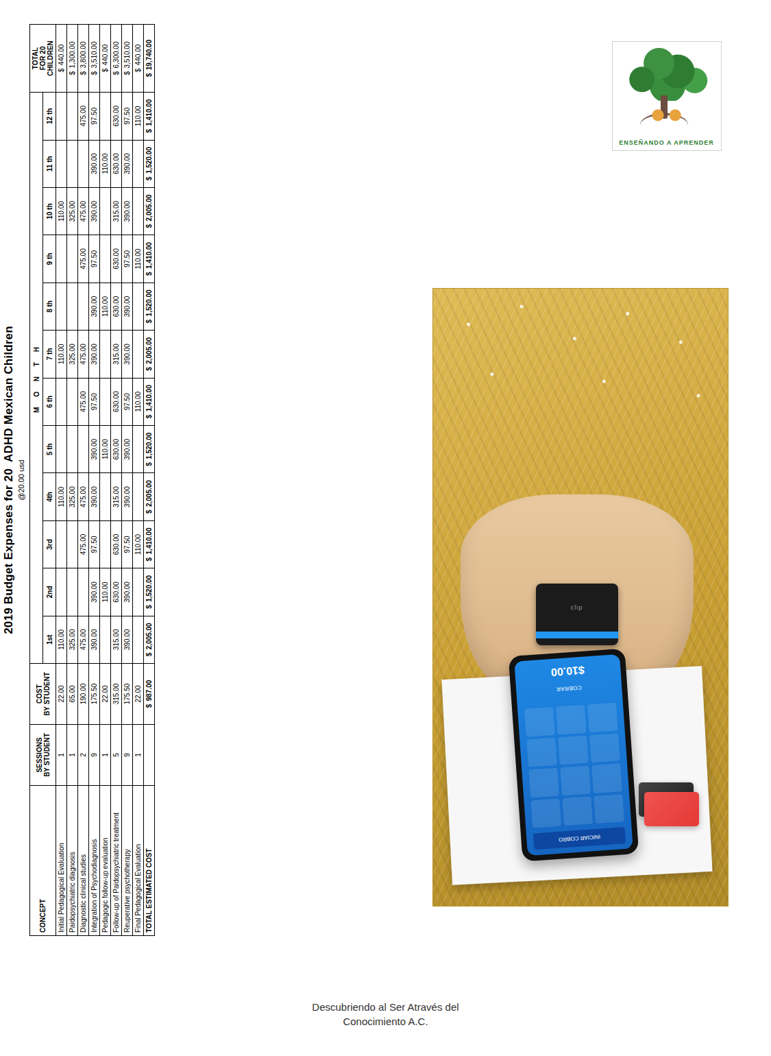2019 Budget Expenses for 20 ADHD Mexican Children
@20.00 usd
| CONCEPT | SESSIONS BY STUDENT | COST BY STUDENT | M O N T H | TOTAL FOR 20 CHILDREN |
| --- | --- | --- | --- | --- |
| 1st | 2nd | 3rd | 4th | 5 th | 6 th | 7 th | 8 th | 9 th | 10 th | 11 th | 12 th |
| Initial Pedagogical Evaluation | 1 | 22.00 | 110.00 | | | 110.00 | | | 110.00 | | | 110.00 | | | $ 440.00 |
| Paidopsychiatric diagnosis | 1 | 65.00 | 325.00 | | | 325.00 | | | 325.00 | | | 325.00 | | | $ 1,300.00 |
| Diagnostic clinical studies | 2 | 190.00 | 475.00 | | 475.00 | 475.00 | | 475.00 | 475.00 | | 475.00 | 475.00 | | 475.00 | $ 3,800.00 |
| Integration of Psychodiagnosis | 9 | 175.50 | 390.00 | 390.00 | 97.50 | 390.00 | 390.00 | 97.50 | 390.00 | 390.00 | 97.50 | 390.00 | 390.00 | 97.50 | $ 3,510.00 |
| Pedagogic follow-up evaluation | 1 | 22.00 | | 110.00 | | | 110.00 | | | 110.00 | | | 110.00 | | $ 440.00 |
| Follow-up of Paidopsychiatric treatment | 5 | 315.00 | 315.00 | 630.00 | 630.00 | 315.00 | 630.00 | 630.00 | 315.00 | 630.00 | 630.00 | 315.00 | 630.00 | 630.00 | $ 6,300.00 |
| Reuperative psychotherapy | 9 | 175.50 | 390.00 | 390.00 | 97.50 | 390.00 | 390.00 | 97.50 | 390.00 | 390.00 | 97.50 | 390.00 | 390.00 | 97.50 | $ 3,510.00 |
| Final Pedagogical Evaluation | 1 | 22.00 | | | 110.00 | | | 110.00 | | | 110.00 | | | 110.00 | $ 440.00 |
| TOTAL ESTIMATED COST | | $ 987.00 | $ 2,005.00 | $ 1,520.00 | $ 1,410.00 | $ 2,005.00 | $ 1,520.00 | $ 1,410.00 | $ 2,005.00 | $ 1,520.00 | $ 1,410.00 | $ 2,005.00 | $ 1,520.00 | $ 1,410.00 | $ 19,740.00 |
ENSEÑANDO A APRENDER
$10.00
COBRAR
INICIAR COBRO
clip
Descubriendo al Ser Através del
Conocimiento A.C.